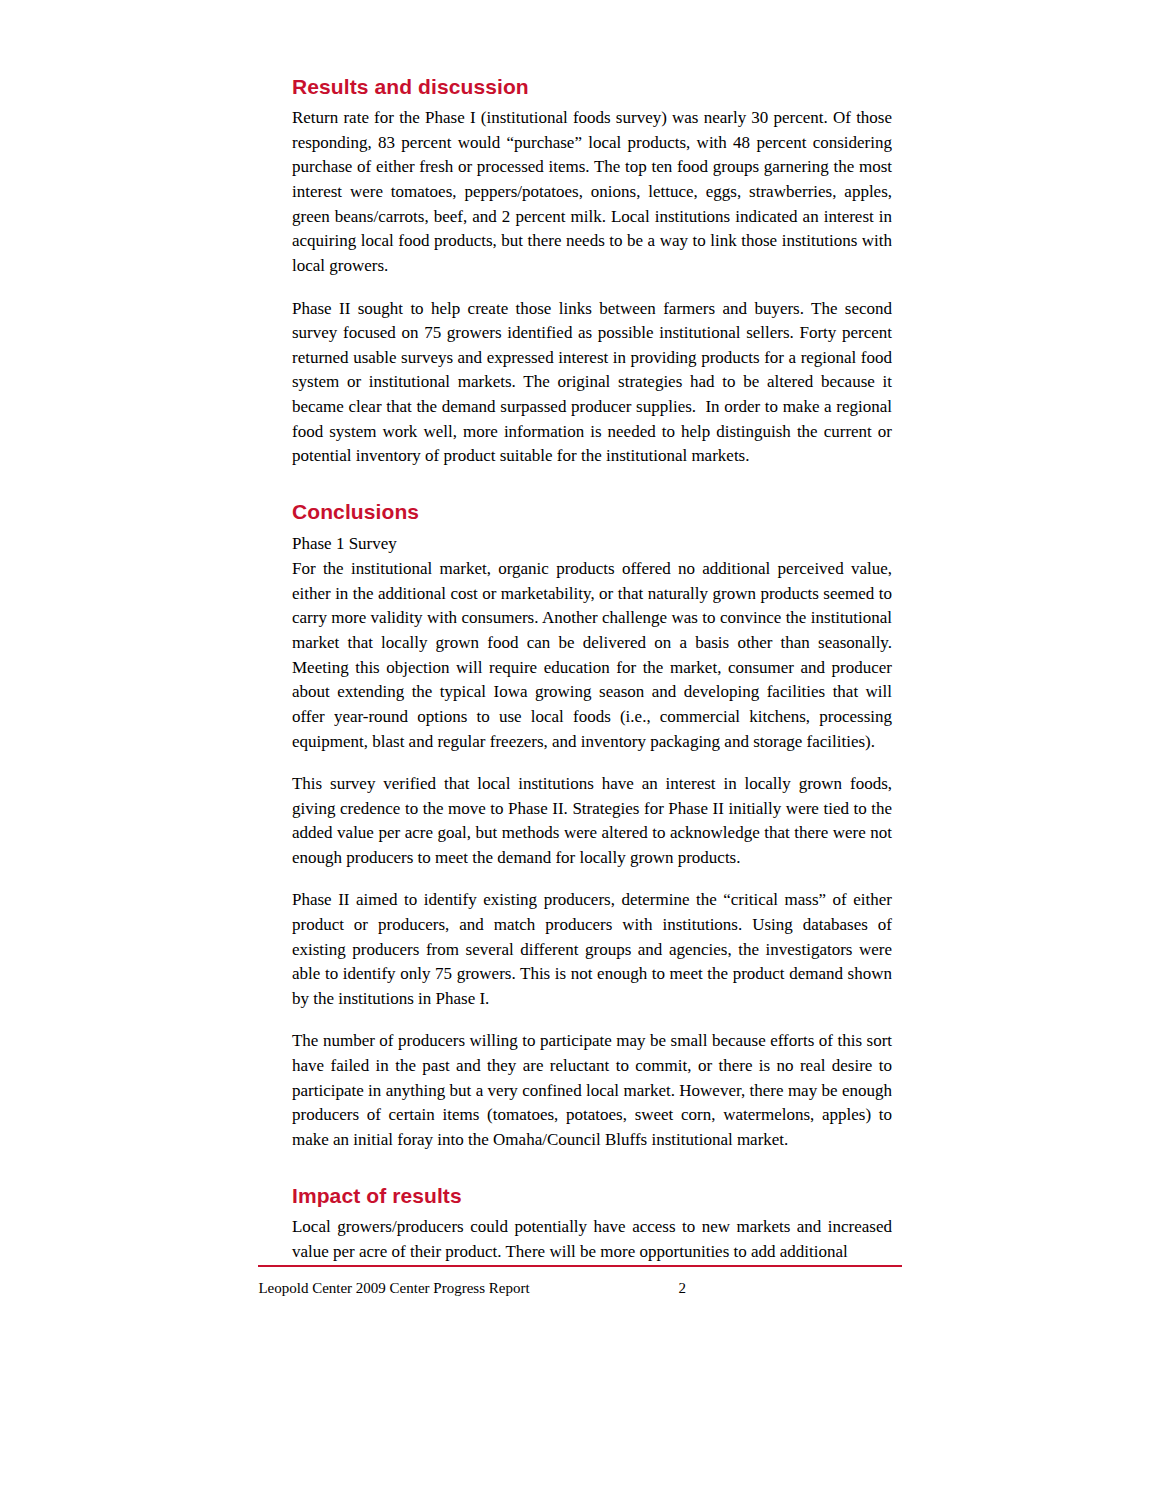Results and discussion
Return rate for the Phase I (institutional foods survey) was nearly 30 percent. Of those responding, 83 percent would “purchase” local products, with 48 percent considering purchase of either fresh or processed items. The top ten food groups garnering the most interest were tomatoes, peppers/potatoes, onions, lettuce, eggs, strawberries, apples, green beans/carrots, beef, and 2 percent milk. Local institutions indicated an interest in acquiring local food products, but there needs to be a way to link those institutions with local growers.
Phase II sought to help create those links between farmers and buyers. The second survey focused on 75 growers identified as possible institutional sellers. Forty percent returned usable surveys and expressed interest in providing products for a regional food system or institutional markets. The original strategies had to be altered because it became clear that the demand surpassed producer supplies. In order to make a regional food system work well, more information is needed to help distinguish the current or potential inventory of product suitable for the institutional markets.
Conclusions
Phase 1 Survey
For the institutional market, organic products offered no additional perceived value, either in the additional cost or marketability, or that naturally grown products seemed to carry more validity with consumers. Another challenge was to convince the institutional market that locally grown food can be delivered on a basis other than seasonally. Meeting this objection will require education for the market, consumer and producer about extending the typical Iowa growing season and developing facilities that will offer year-round options to use local foods (i.e., commercial kitchens, processing equipment, blast and regular freezers, and inventory packaging and storage facilities).
This survey verified that local institutions have an interest in locally grown foods, giving credence to the move to Phase II. Strategies for Phase II initially were tied to the added value per acre goal, but methods were altered to acknowledge that there were not enough producers to meet the demand for locally grown products.
Phase II aimed to identify existing producers, determine the “critical mass” of either product or producers, and match producers with institutions. Using databases of existing producers from several different groups and agencies, the investigators were able to identify only 75 growers. This is not enough to meet the product demand shown by the institutions in Phase I.
The number of producers willing to participate may be small because efforts of this sort have failed in the past and they are reluctant to commit, or there is no real desire to participate in anything but a very confined local market. However, there may be enough producers of certain items (tomatoes, potatoes, sweet corn, watermelons, apples) to make an initial foray into the Omaha/Council Bluffs institutional market.
Impact of results
Local growers/producers could potentially have access to new markets and increased value per acre of their product. There will be more opportunities to add additional
Leopold Center 2009 Center Progress Report 2